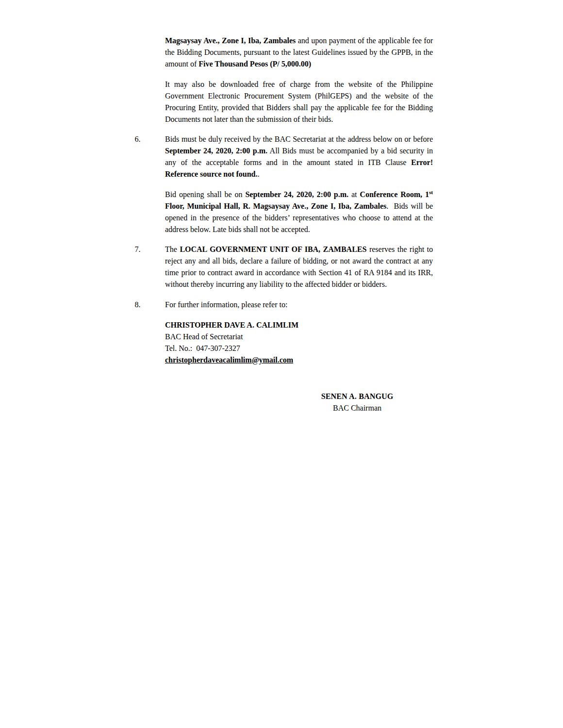Magsaysay Ave., Zone I, Iba, Zambales and upon payment of the applicable fee for the Bidding Documents, pursuant to the latest Guidelines issued by the GPPB, in the amount of Five Thousand Pesos (P/ 5,000.00)
It may also be downloaded free of charge from the website of the Philippine Government Electronic Procurement System (PhilGEPS) and the website of the Procuring Entity, provided that Bidders shall pay the applicable fee for the Bidding Documents not later than the submission of their bids.
6.
Bids must be duly received by the BAC Secretariat at the address below on or before September 24, 2020, 2:00 p.m. All Bids must be accompanied by a bid security in any of the acceptable forms and in the amount stated in ITB Clause Error! Reference source not found..
Bid opening shall be on September 24, 2020, 2:00 p.m. at Conference Room, 1st Floor, Municipal Hall, R. Magsaysay Ave., Zone I, Iba, Zambales. Bids will be opened in the presence of the bidders’ representatives who choose to attend at the address below. Late bids shall not be accepted.
7.
The LOCAL GOVERNMENT UNIT OF IBA, ZAMBALES reserves the right to reject any and all bids, declare a failure of bidding, or not award the contract at any time prior to contract award in accordance with Section 41 of RA 9184 and its IRR, without thereby incurring any liability to the affected bidder or bidders.
8.
For further information, please refer to:
CHRISTOPHER DAVE A. CALIMLIM
BAC Head of Secretariat
Tel. No.: 047-307-2327
christopherdaveacalimlim@ymail.com
SENEN A. BANGUG
BAC Chairman